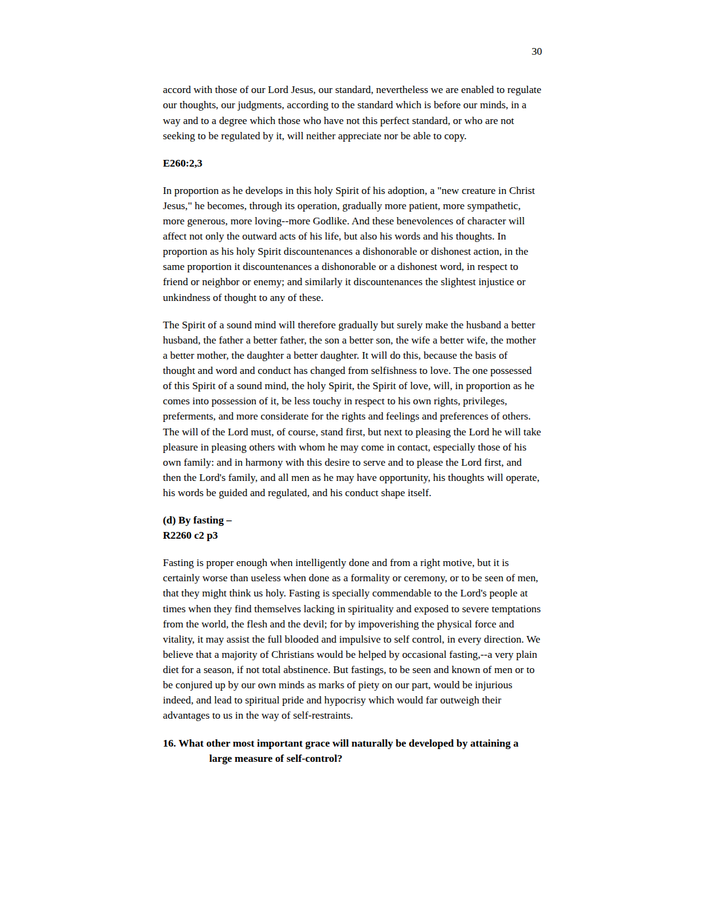30
accord with those of our Lord Jesus, our standard, nevertheless we are enabled to regulate our thoughts, our judgments, according to the standard which is before our minds, in a way and to a degree which those who have not this perfect standard, or who are not seeking to be regulated by it, will neither appreciate nor be able to copy.
E260:2,3
In proportion as he develops in this holy Spirit of his adoption, a "new creature in Christ Jesus," he becomes, through its operation, gradually more patient, more sympathetic, more generous, more loving--more Godlike. And these benevolences of character will affect not only the outward acts of his life, but also his words and his thoughts. In proportion as his holy Spirit discountenances a dishonorable or dishonest action, in the same proportion it discountenances a dishonorable or a dishonest word, in respect to friend or neighbor or enemy; and similarly it discountenances the slightest injustice or unkindness of thought to any of these.
The Spirit of a sound mind will therefore gradually but surely make the husband a better husband, the father a better father, the son a better son, the wife a better wife, the mother a better mother, the daughter a better daughter. It will do this, because the basis of thought and word and conduct has changed from selfishness to love. The one possessed of this Spirit of a sound mind, the holy Spirit, the Spirit of love, will, in proportion as he comes into possession of it, be less touchy in respect to his own rights, privileges, preferments, and more considerate for the rights and feelings and preferences of others. The will of the Lord must, of course, stand first, but next to pleasing the Lord he will take pleasure in pleasing others with whom he may come in contact, especially those of his own family: and in harmony with this desire to serve and to please the Lord first, and then the Lord's family, and all men as he may have opportunity, his thoughts will operate, his words be guided and regulated, and his conduct shape itself.
(d) By fasting –R2260 c2 p3
Fasting is proper enough when intelligently done and from a right motive, but it is certainly worse than useless when done as a formality or ceremony, or to be seen of men, that they might think us holy. Fasting is specially commendable to the Lord's people at times when they find themselves lacking in spirituality and exposed to severe temptations from the world, the flesh and the devil; for by impoverishing the physical force and vitality, it may assist the full blooded and impulsive to self control, in every direction. We believe that a majority of Christians would be helped by occasional fasting,--a very plain diet for a season, if not total abstinence. But fastings, to be seen and known of men or to be conjured up by our own minds as marks of piety on our part, would be injurious indeed, and lead to spiritual pride and hypocrisy which would far outweigh their advantages to us in the way of self-restraints.
16. What other most important grace will naturally be developed by attaining a large measure of self-control?